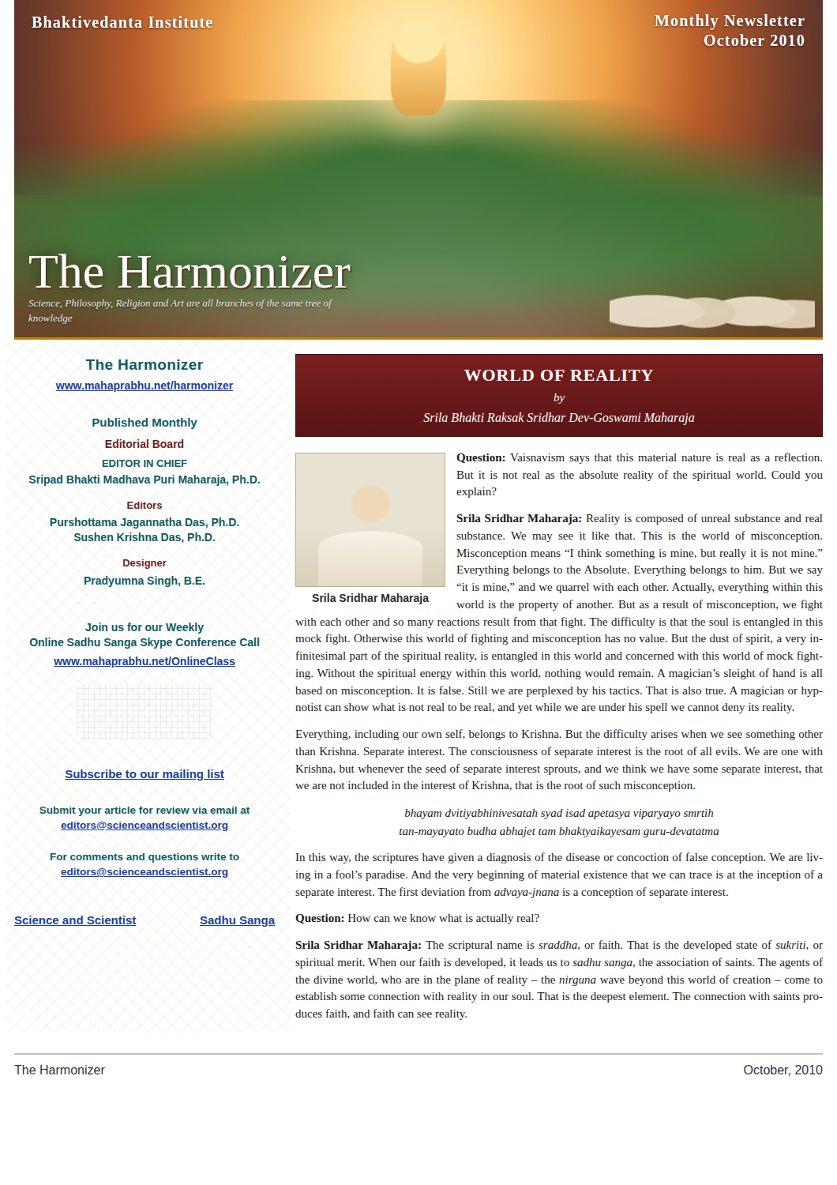Bhaktivedanta Institute
Monthly Newsletter
October 2010
The Harmonizer
Science, Philosophy, Religion and Art are all branches of the same tree of knowledge
The Harmonizer
www.mahaprabhu.net/harmonizer
Published Monthly
Editorial Board
EDITOR IN CHIEF
Sripad Bhakti Madhava Puri Maharaja, Ph.D.
Editors
Purshottama Jagannatha Das, Ph.D.
Sushen Krishna Das, Ph.D.
Designer
Pradyumna Singh, B.E.
Join us for our Weekly
Online Sadhu Sanga Skype Conference Call
www.mahaprabhu.net/OnlineClass
Subscribe to our mailing list
Submit your article for review via email at
editors@scienceandscientist.org
For comments and questions write to
editors@scienceandscientist.org
Science and Scientist Sadhu Sanga
WORLD OF REALITY
by
Srila Bhakti Raksak Sridhar Dev-Goswami Maharaja
Srila Sridhar Maharaja
Question: Vaisnavism says that this material nature is real as a reflection. But it is not real as the absolute reality of the spiritual world. Could you explain?
Srila Sridhar Maharaja: Reality is composed of unreal substance and real substance. We may see it like that. This is the world of misconception. Misconception means “I think something is mine, but really it is not mine.” Everything belongs to the Absolute. Everything belongs to him. But we say “it is mine,” and we quarrel with each other. Actually, everything within this world is the property of another. But as a result of misconception, we fight with each other and so many reactions result from that fight. The difficulty is that the soul is entangled in this mock fight. Otherwise this world of fighting and misconception has no value. But the dust of spirit, a very infinitesimal part of the spiritual reality, is entangled in this world and concerned with this world of mock fighting. Without the spiritual energy within this world, nothing would remain. A magician’s sleight of hand is all based on misconception. It is false. Still we are perplexed by his tactics. That is also true. A magician or hypnotist can show what is not real to be real, and yet while we are under his spell we cannot deny its reality.
Everything, including our own self, belongs to Krishna. But the difficulty arises when we see something other than Krishna. Separate interest. The consciousness of separate interest is the root of all evils. We are one with Krishna, but whenever the seed of separate interest sprouts, and we think we have some separate interest, that we are not included in the interest of Krishna, that is the root of such misconception.
bhayam dvitiyabhinivesatah syad isad apetasya viparyayo smrtih
tan-mayayato budha abhajet tam bhaktyaikayesam guru-devatatma
In this way, the scriptures have given a diagnosis of the disease or concoction of false conception. We are living in a fool’s paradise. And the very beginning of material existence that we can trace is at the inception of a separate interest. The first deviation from advaya-jnana is a conception of separate interest.
Question: How can we know what is actually real?
Srila Sridhar Maharaja: The scriptural name is sraddha, or faith. That is the developed state of sukriti, or spiritual merit. When our faith is developed, it leads us to sadhu sanga, the association of saints. The agents of the divine world, who are in the plane of reality – the nirguna wave beyond this world of creation – come to establish some connection with reality in our soul. That is the deepest element. The connection with saints produces faith, and faith can see reality.
The Harmonizer
October, 2010